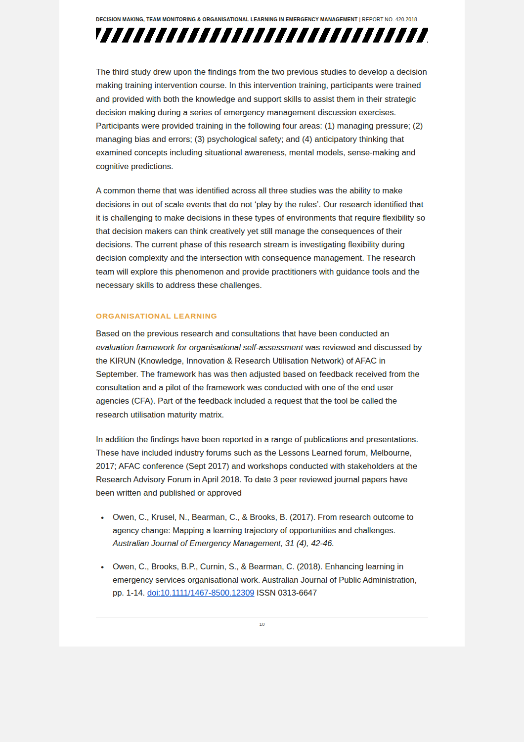Decision Making, Team Monitoring & Organisational Learning in Emergency Management | Report No. 420.2018
The third study drew upon the findings from the two previous studies to develop a decision making training intervention course. In this intervention training, participants were trained and provided with both the knowledge and support skills to assist them in their strategic decision making during a series of emergency management discussion exercises. Participants were provided training in the following four areas: (1) managing pressure; (2) managing bias and errors; (3) psychological safety; and (4) anticipatory thinking that examined concepts including situational awareness, mental models, sense-making and cognitive predictions.
A common theme that was identified across all three studies was the ability to make decisions in out of scale events that do not ‘play by the rules’. Our research identified that it is challenging to make decisions in these types of environments that require flexibility so that decision makers can think creatively yet still manage the consequences of their decisions. The current phase of this research stream is investigating flexibility during decision complexity and the intersection with consequence management. The research team will explore this phenomenon and provide practitioners with guidance tools and the necessary skills to address these challenges.
Organisational Learning
Based on the previous research and consultations that have been conducted an evaluation framework for organisational self-assessment was reviewed and discussed by the KIRUN (Knowledge, Innovation & Research Utilisation Network) of AFAC in September. The framework has was then adjusted based on feedback received from the consultation and a pilot of the framework was conducted with one of the end user agencies (CFA). Part of the feedback included a request that the tool be called the research utilisation maturity matrix.
In addition the findings have been reported in a range of publications and presentations. These have included industry forums such as the Lessons Learned forum, Melbourne, 2017; AFAC conference (Sept 2017) and workshops conducted with stakeholders at the Research Advisory Forum in April 2018. To date 3 peer reviewed journal papers have been written and published or approved
Owen, C., Krusel, N., Bearman, C., & Brooks, B. (2017). From research outcome to agency change: Mapping a learning trajectory of opportunities and challenges. Australian Journal of Emergency Management, 31 (4), 42-46.
Owen, C., Brooks, B.P., Curnin, S., & Bearman, C. (2018). Enhancing learning in emergency services organisational work. Australian Journal of Public Administration, pp. 1-14. doi:10.1111/1467-8500.12309 ISSN 0313-6647
10